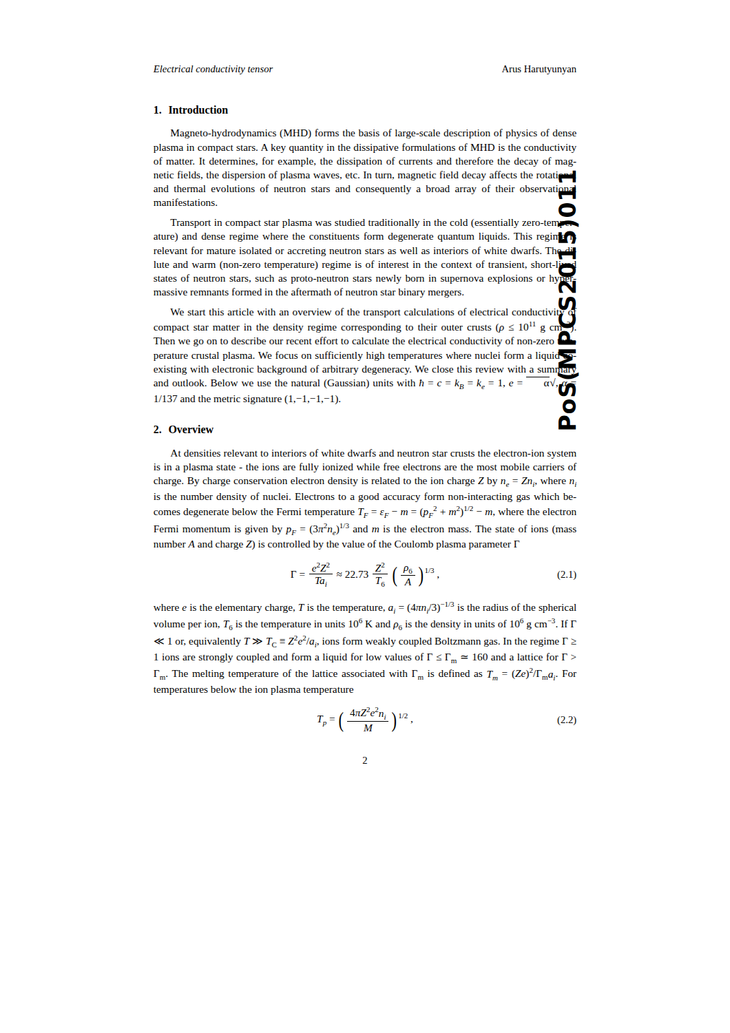PoS(MPCS2015)011
Electrical conductivity tensor Arus Harutyunyan
1. Introduction
Magneto-hydrodynamics (MHD) forms the basis of large-scale description of physics of dense plasma in compact stars. A key quantity in the dissipative formulations of MHD is the conductivity of matter. It determines, for example, the dissipation of currents and therefore the decay of magnetic fields, the dispersion of plasma waves, etc. In turn, magnetic field decay affects the rotational and thermal evolutions of neutron stars and consequently a broad array of their observational manifestations.
Transport in compact star plasma was studied traditionally in the cold (essentially zero-temperature) and dense regime where the constituents form degenerate quantum liquids. This regime is relevant for mature isolated or accreting neutron stars as well as interiors of white dwarfs. The dilute and warm (non-zero temperature) regime is of interest in the context of transient, short-lived states of neutron stars, such as proto-neutron stars newly born in supernova explosions or hypermassive remnants formed in the aftermath of neutron star binary mergers.
We start this article with an overview of the transport calculations of electrical conductivity of compact star matter in the density regime corresponding to their outer crusts (ρ ≤ 1011 g cm−3). Then we go on to describe our recent effort to calculate the electrical conductivity of non-zero temperature crustal plasma. We focus on sufficiently high temperatures where nuclei form a liquid coexisting with electronic background of arbitrary degeneracy. We close this review with a summary and outlook. Below we use the natural (Gaussian) units with ħ = c = kB = ke = 1, e = α√α, α = 1/137 and the metric signature (1,−1,−1,−1).
2. Overview
At densities relevant to interiors of white dwarfs and neutron star crusts the electron-ion system is in a plasma state - the ions are fully ionized while free electrons are the most mobile carriers of charge. By charge conservation electron density is related to the ion charge Z by ne = Zni, where ni is the number density of nuclei. Electrons to a good accuracy form non-interacting gas which becomes degenerate below the Fermi temperature TF = εF − m = (pF 2 + m 2)1/2 − m, where the electron Fermi momentum is given by pF = (3π 2 ne)1/3 and m is the electron mass. The state of ions (mass number A and charge Z) is controlled by the value of the Coulomb plasma parameter Γ
Γ = e 2 Z 2 Tai ≈ 22.73 Z 2 T 6 (ρ 6 A) 1/3 ,
(2.1)
where e is the elementary charge, T is the temperature, ai = (4πni/3)−1/3 is the radius of the spherical volume per ion, T 6 is the temperature in units 106 K and ρ 6 is the density in units of 106 g cm−3. If Γ ≪ 1 or, equivalently T ≫ TC ≡ Z 2 e 2/ai, ions form weakly coupled Boltzmann gas. In the regime Γ ≥ 1 ions are strongly coupled and form a liquid for low values of Γ ≤ Γm ≃ 160 and a lattice for Γ > Γm. The melting temperature of the lattice associated with Γm is defined as Tm = (Ze)2/Γmai. For temperatures below the ion plasma temperature
Tp = (4πZ 2 e 2 ni M) 1/2 ,
(2.2)
2